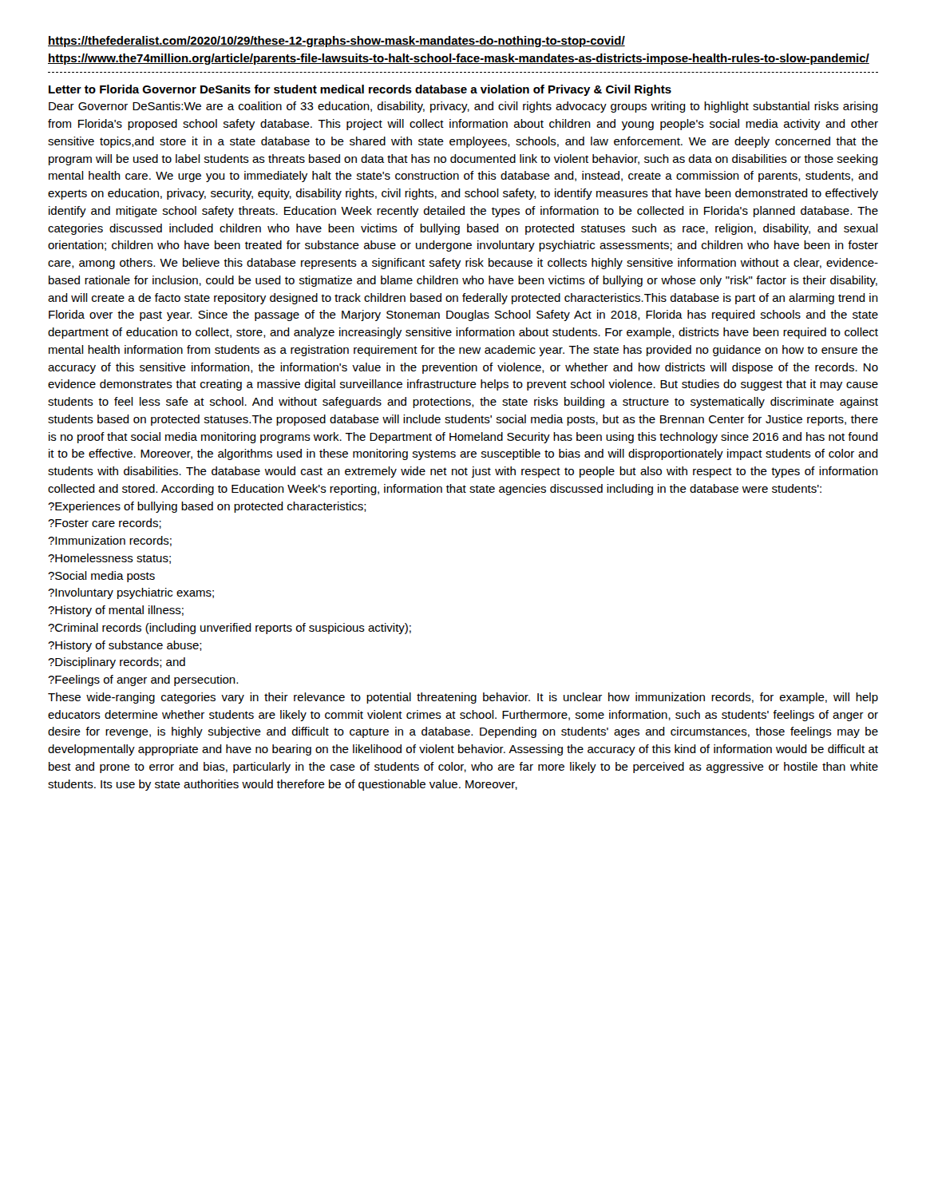https://thefederalist.com/2020/10/29/these-12-graphs-show-mask-mandates-do-nothing-to-stop-covid/
https://www.the74million.org/article/parents-file-lawsuits-to-halt-school-face-mask-mandates-as-districts-impose-health-rules-to-slow-pandemic/
Letter to Florida Governor DeSanits for student medical records database a violation of Privacy & Civil Rights
Dear Governor DeSantis:We are a coalition of 33 education, disability, privacy, and civil rights advocacy groups writing to highlight substantial risks arising from Florida's proposed school safety database. This project will collect information about children and young people's social media activity and other sensitive topics,and store it in a state database to be shared with state employees, schools, and law enforcement. We are deeply concerned that the program will be used to label students as threats based on data that has no documented link to violent behavior, such as data on disabilities or those seeking mental health care. We urge you to immediately halt the state's construction of this database and, instead, create a commission of parents, students, and experts on education, privacy, security, equity, disability rights, civil rights, and school safety, to identify measures that have been demonstrated to effectively identify and mitigate school safety threats. Education Week recently detailed the types of information to be collected in Florida's planned database. The categories discussed included children who have been victims of bullying based on protected statuses such as race, religion, disability, and sexual orientation; children who have been treated for substance abuse or undergone involuntary psychiatric assessments; and children who have been in foster care, among others. We believe this database represents a significant safety risk because it collects highly sensitive information without a clear, evidence-based rationale for inclusion, could be used to stigmatize and blame children who have been victims of bullying or whose only "risk" factor is their disability, and will create a de facto state repository designed to track children based on federally protected characteristics.This database is part of an alarming trend in Florida over the past year. Since the passage of the Marjory Stoneman Douglas School Safety Act in 2018, Florida has required schools and the state department of education to collect, store, and analyze increasingly sensitive information about students. For example, districts have been required to collect mental health information from students as a registration requirement for the new academic year. The state has provided no guidance on how to ensure the accuracy of this sensitive information, the information's value in the prevention of violence, or whether and how districts will dispose of the records. No evidence demonstrates that creating a massive digital surveillance infrastructure helps to prevent school violence. But studies do suggest that it may cause students to feel less safe at school. And without safeguards and protections, the state risks building a structure to systematically discriminate against students based on protected statuses.The proposed database will include students' social media posts, but as the Brennan Center for Justice reports, there is no proof that social media monitoring programs work. The Department of Homeland Security has been using this technology since 2016 and has not found it to be effective. Moreover, the algorithms used in these monitoring systems are susceptible to bias and will disproportionately impact students of color and students with disabilities. The database would cast an extremely wide net not just with respect to people but also with respect to the types of information collected and stored. According to Education Week's reporting, information that state agencies discussed including in the database were students':
?Experiences of bullying based on protected characteristics;
?Foster care records;
?Immunization records;
?Homelessness status;
?Social media posts
?Involuntary psychiatric exams;
?History of mental illness;
?Criminal records (including unverified reports of suspicious activity);
?History of substance abuse;
?Disciplinary records; and
?Feelings of anger and persecution.
These wide-ranging categories vary in their relevance to potential threatening behavior. It is unclear how immunization records, for example, will help educators determine whether students are likely to commit violent crimes at school. Furthermore, some information, such as students' feelings of anger or desire for revenge, is highly subjective and difficult to capture in a database. Depending on students' ages and circumstances, those feelings may be developmentally appropriate and have no bearing on the likelihood of violent behavior. Assessing the accuracy of this kind of information would be difficult at best and prone to error and bias, particularly in the case of students of color, who are far more likely to be perceived as aggressive or hostile than white students. Its use by state authorities would therefore be of questionable value. Moreover,